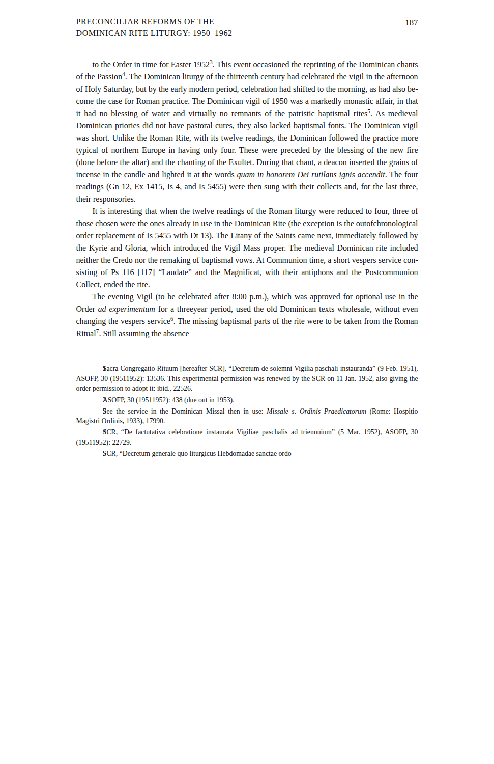Preconciliar Reforms of the
Dominican Rite Liturgy: 1950–1962
187
to the Order in time for Easter 19523. This event occasioned the reprinting of the Dominican chants of the Passion4. The Dominican liturgy of the thirteenth century had celebrated the vigil in the afternoon of Holy Saturday, but by the early modern period, celebration had shifted to the morning, as had also become the case for Roman practice. The Dominican vigil of 1950 was a markedly monastic affair, in that it had no blessing of water and virtually no remnants of the patristic baptismal rites5. As medieval Dominican priories did not have pastoral cures, they also lacked baptismal fonts. The Dominican vigil was short. Unlike the Roman Rite, with its twelve readings, the Dominican followed the practice more typical of northern Europe in having only four. These were preceded by the blessing of the new fire (done before the altar) and the chanting of the Exultet. During that chant, a deacon inserted the grains of incense in the candle and lighted it at the words quam in honorem Dei rutilans ignis accendit. The four readings (Gn 12, Ex 1415, Is 4, and Is 5455) were then sung with their collects and, for the last three, their responsories.
It is interesting that when the twelve readings of the Roman liturgy were reduced to four, three of those chosen were the ones already in use in the Dominican Rite (the exception is the outofchronological order replacement of Is 5455 with Dt 13). The Litany of the Saints came next, immediately followed by the Kyrie and Gloria, which introduced the Vigil Mass proper. The medieval Dominican rite included neither the Credo nor the remaking of baptismal vows. At Communion time, a short vespers service consisting of Ps 116 [117] “Laudate” and the Magnificat, with their antiphons and the Postcommunion Collect, ended the rite.
The evening Vigil (to be celebrated after 8:00 p.m.), which was approved for optional use in the Order ad experimentum for a threeyear period, used the old Dominican texts wholesale, without even changing the vespers service6. The missing baptismal parts of the rite were to be taken from the Roman Ritual7. Still assuming the absence
Sacra Congregatio Rituum [hereafter SCR], “Decretum de solemni Vigilia paschali instauranda” (9 Feb. 1951), ASOFP, 30 (19511952): 13536. This experimental permission was renewed by the SCR on 11 Jan. 1952, also giving the order permission to adopt it: ibid., 22526.
ASOFP, 30 (19511952): 438 (due out in 1953).
See the service in the Dominican Missal then in use: Missale s. Ordinis Praedicatorum (Rome: Hospitio Magistri Ordinis, 1933), 17990.
SCR, “De factutativa celebratione instaurata Vigiliae paschalis ad triennuium” (5 Mar. 1952), ASOFP, 30 (19511952): 22729.
SCR, “Decretum generale quo liturgicus Hebdomadae sanctae ordo